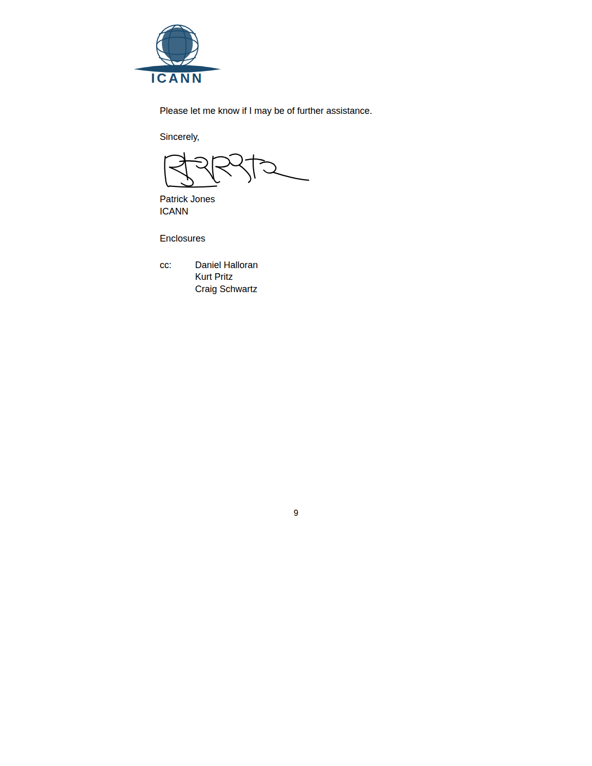Please let me know if I may be of further assistance.
Sincerely,
Patrick Jones
ICANN
Enclosures
cc:
Daniel Halloran
Kurt Pritz
Craig Schwartz
9